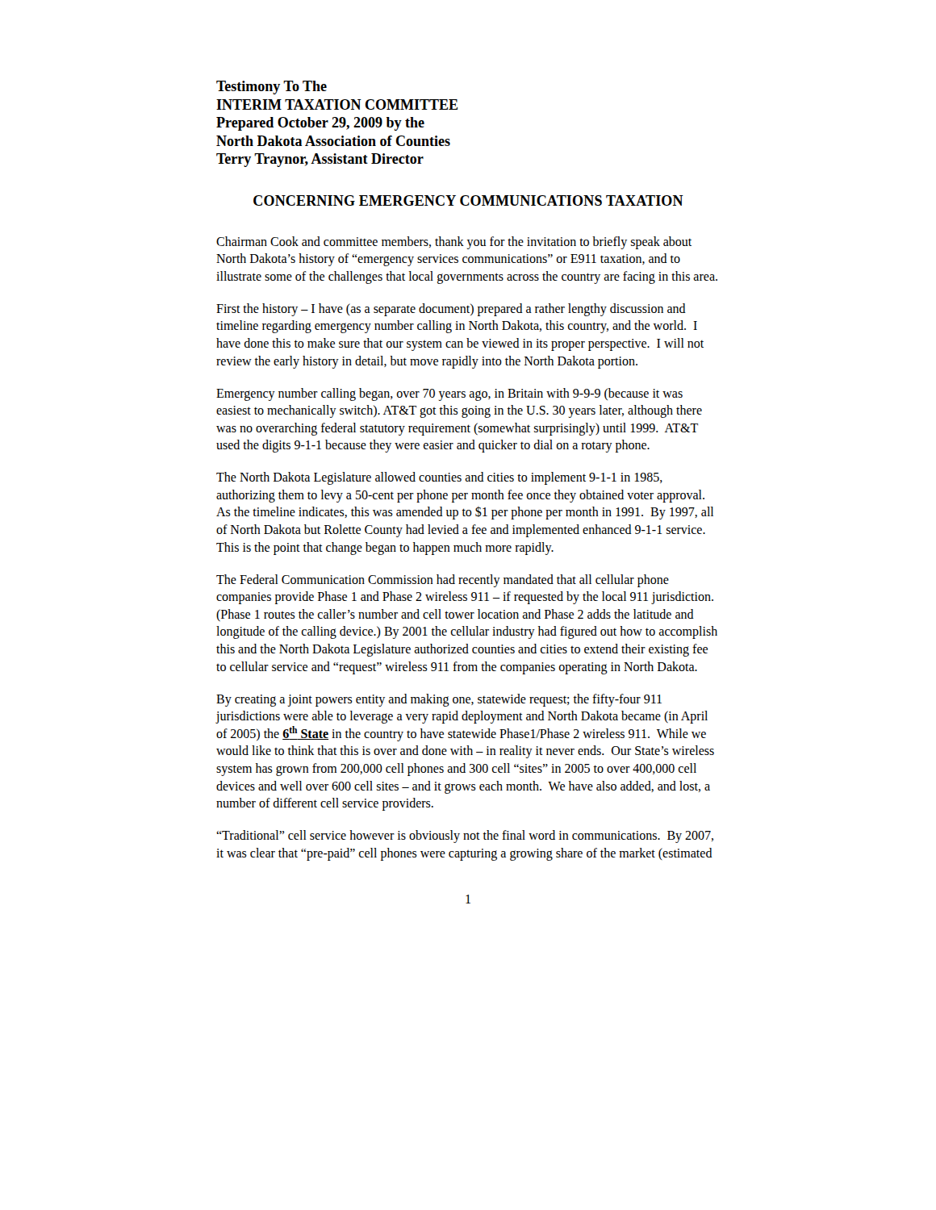Testimony To The INTERIM TAXATION COMMITTEE Prepared October 29, 2009 by the North Dakota Association of Counties Terry Traynor, Assistant Director
CONCERNING EMERGENCY COMMUNICATIONS TAXATION
Chairman Cook and committee members, thank you for the invitation to briefly speak about North Dakota’s history of “emergency services communications” or E911 taxation, and to illustrate some of the challenges that local governments across the country are facing in this area.
First the history – I have (as a separate document) prepared a rather lengthy discussion and timeline regarding emergency number calling in North Dakota, this country, and the world. I have done this to make sure that our system can be viewed in its proper perspective. I will not review the early history in detail, but move rapidly into the North Dakota portion.
Emergency number calling began, over 70 years ago, in Britain with 9-9-9 (because it was easiest to mechanically switch). AT&T got this going in the U.S. 30 years later, although there was no overarching federal statutory requirement (somewhat surprisingly) until 1999. AT&T used the digits 9-1-1 because they were easier and quicker to dial on a rotary phone.
The North Dakota Legislature allowed counties and cities to implement 9-1-1 in 1985, authorizing them to levy a 50-cent per phone per month fee once they obtained voter approval. As the timeline indicates, this was amended up to $1 per phone per month in 1991. By 1997, all of North Dakota but Rolette County had levied a fee and implemented enhanced 9-1-1 service. This is the point that change began to happen much more rapidly.
The Federal Communication Commission had recently mandated that all cellular phone companies provide Phase 1 and Phase 2 wireless 911 – if requested by the local 911 jurisdiction. (Phase 1 routes the caller’s number and cell tower location and Phase 2 adds the latitude and longitude of the calling device.) By 2001 the cellular industry had figured out how to accomplish this and the North Dakota Legislature authorized counties and cities to extend their existing fee to cellular service and “request” wireless 911 from the companies operating in North Dakota.
By creating a joint powers entity and making one, statewide request; the fifty-four 911 jurisdictions were able to leverage a very rapid deployment and North Dakota became (in April of 2005) the 6th State in the country to have statewide Phase1/Phase 2 wireless 911. While we would like to think that this is over and done with – in reality it never ends. Our State’s wireless system has grown from 200,000 cell phones and 300 cell “sites” in 2005 to over 400,000 cell devices and well over 600 cell sites – and it grows each month. We have also added, and lost, a number of different cell service providers.
“Traditional” cell service however is obviously not the final word in communications. By 2007, it was clear that “pre-paid” cell phones were capturing a growing share of the market (estimated
1